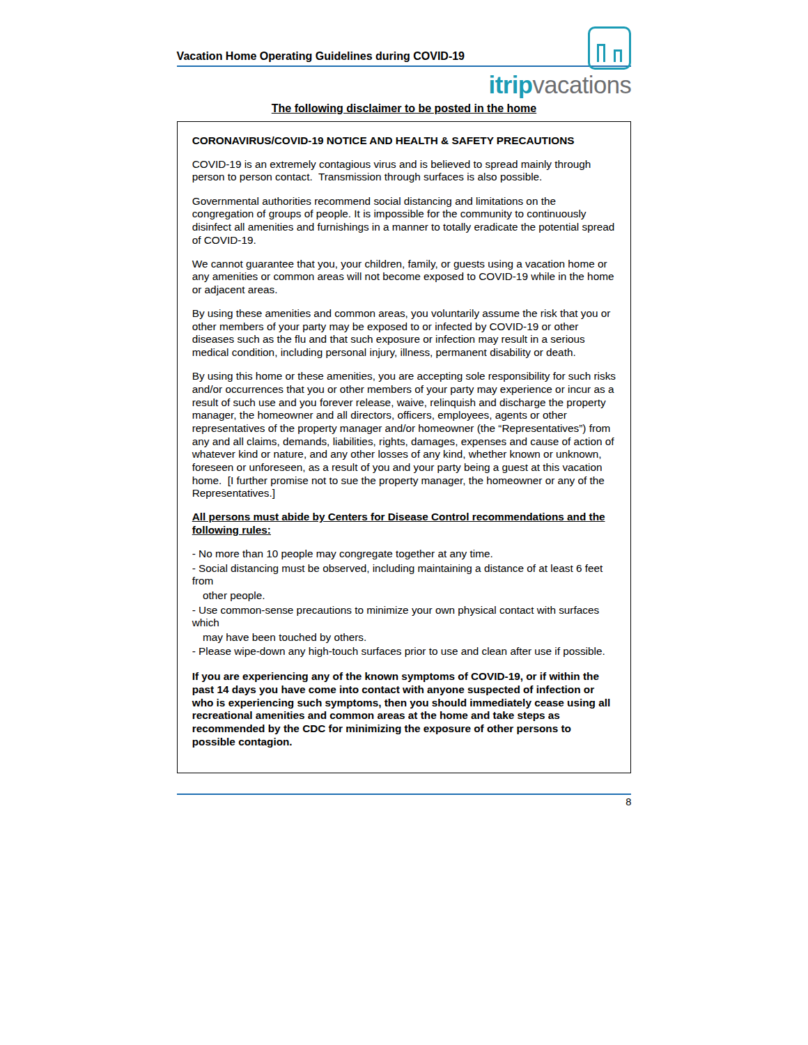itrip vacations
Vacation Home Operating Guidelines during COVID-19
The following disclaimer to be posted in the home
CORONAVIRUS/COVID-19 NOTICE AND HEALTH & SAFETY PRECAUTIONS
COVID-19 is an extremely contagious virus and is believed to spread mainly through person to person contact. Transmission through surfaces is also possible.
Governmental authorities recommend social distancing and limitations on the congregation of groups of people. It is impossible for the community to continuously disinfect all amenities and furnishings in a manner to totally eradicate the potential spread of COVID-19.
We cannot guarantee that you, your children, family, or guests using a vacation home or any amenities or common areas will not become exposed to COVID-19 while in the home or adjacent areas.
By using these amenities and common areas, you voluntarily assume the risk that you or other members of your party may be exposed to or infected by COVID-19 or other diseases such as the flu and that such exposure or infection may result in a serious medical condition, including personal injury, illness, permanent disability or death.
By using this home or these amenities, you are accepting sole responsibility for such risks and/or occurrences that you or other members of your party may experience or incur as a result of such use and you forever release, waive, relinquish and discharge the property manager, the homeowner and all directors, officers, employees, agents or other representatives of the property manager and/or homeowner (the “Representatives”) from any and all claims, demands, liabilities, rights, damages, expenses and cause of action of whatever kind or nature, and any other losses of any kind, whether known or unknown, foreseen or unforeseen, as a result of you and your party being a guest at this vacation home. [I further promise not to sue the property manager, the homeowner or any of the Representatives.]
All persons must abide by Centers for Disease Control recommendations and the following rules:
- No more than 10 people may congregate together at any time.
- Social distancing must be observed, including maintaining a distance of at least 6 feet from
other people.
- Use common-sense precautions to minimize your own physical contact with surfaces which
may have been touched by others.
- Please wipe-down any high-touch surfaces prior to use and clean after use if possible.
If you are experiencing any of the known symptoms of COVID-19, or if within the past 14 days you have come into contact with anyone suspected of infection or who is experiencing such symptoms, then you should immediately cease using all recreational amenities and common areas at the home and take steps as recommended by the CDC for minimizing the exposure of other persons to possible contagion.
8